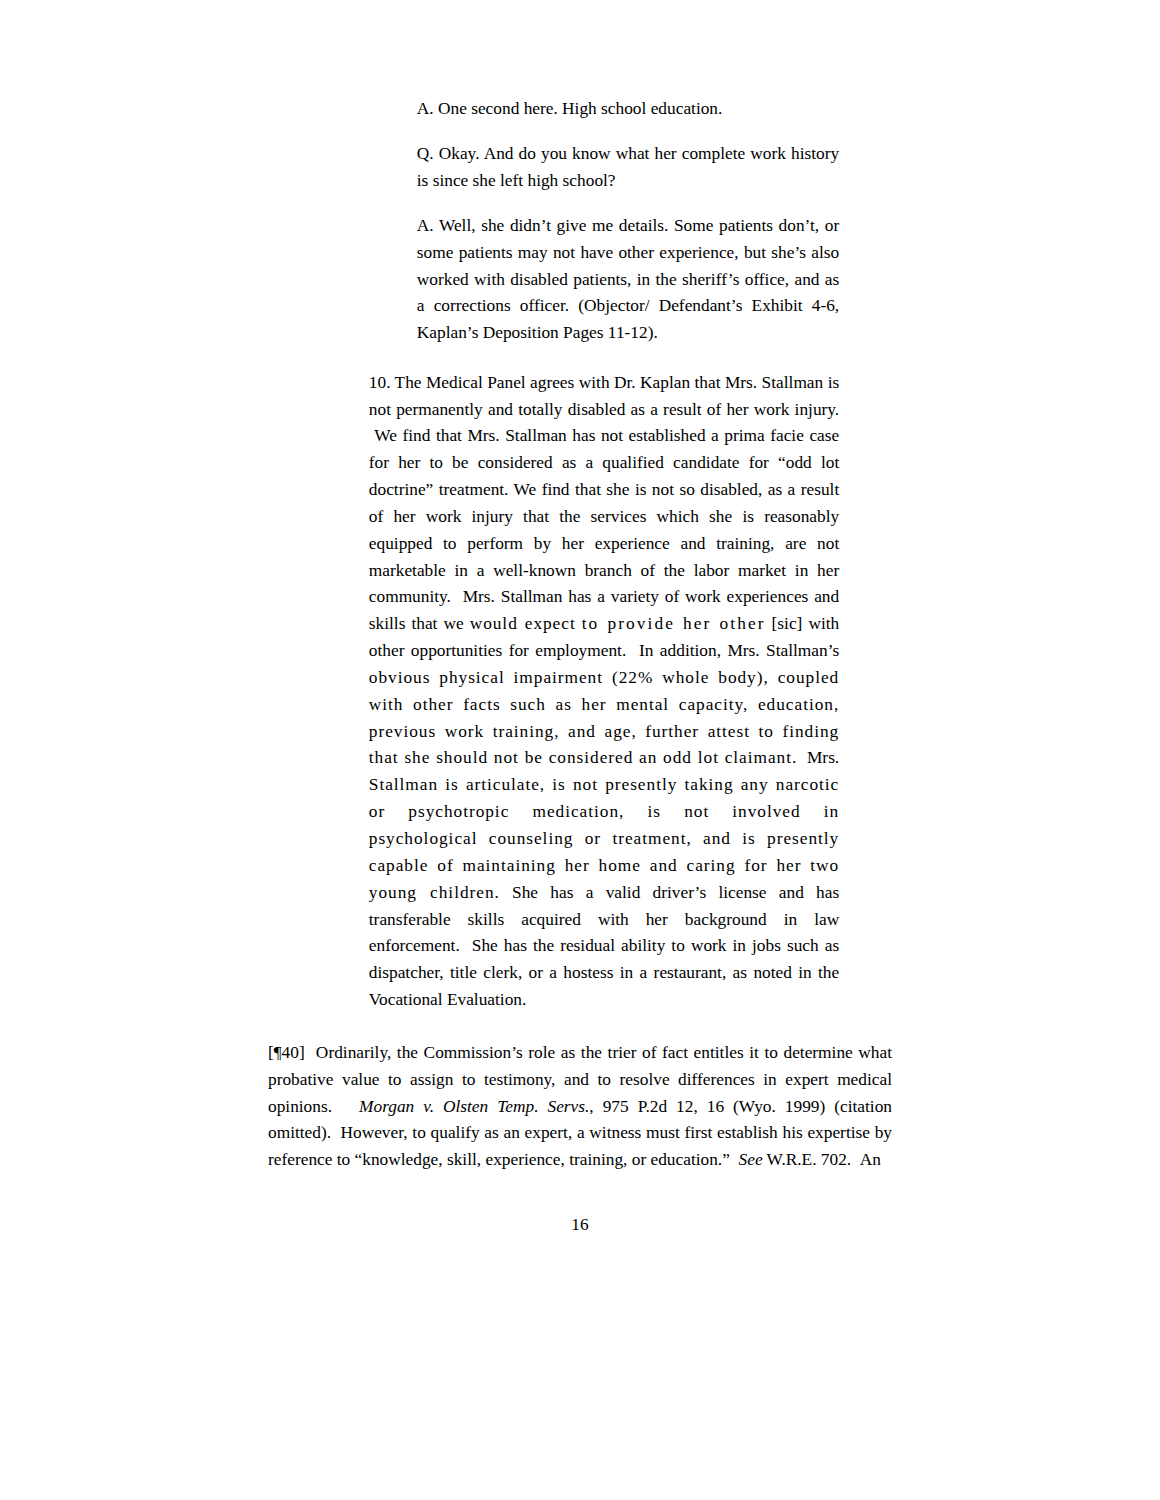A. One second here. High school education.
Q. Okay. And do you know what her complete work history is since she left high school?
A. Well, she didn’t give me details. Some patients don’t, or some patients may not have other experience, but she’s also worked with disabled patients, in the sheriff’s office, and as a corrections officer. (Objector/ Defendant’s Exhibit 4-6, Kaplan’s Deposition Pages 11-12).
10. The Medical Panel agrees with Dr. Kaplan that Mrs. Stallman is not permanently and totally disabled as a result of her work injury. We find that Mrs. Stallman has not established a prima facie case for her to be considered as a qualified candidate for “odd lot doctrine” treatment. We find that she is not so disabled, as a result of her work injury that the services which she is reasonably equipped to perform by her experience and training, are not marketable in a well-known branch of the labor market in her community. Mrs. Stallman has a variety of work experiences and skills that we would expect to provide her other [sic] with other opportunities for employment. In addition, Mrs. Stallman’s obvious physical impairment (22% whole body), coupled with other facts such as her mental capacity, education, previous work training, and age, further attest to finding that she should not be considered an odd lot claimant. Mrs. Stallman is articulate, is not presently taking any narcotic or psychotropic medication, is not involved in psychological counseling or treatment, and is presently capable of maintaining her home and caring for her two young children. She has a valid driver’s license and has transferable skills acquired with her background in law enforcement. She has the residual ability to work in jobs such as dispatcher, title clerk, or a hostess in a restaurant, as noted in the Vocational Evaluation.
[¶40] Ordinarily, the Commission’s role as the trier of fact entitles it to determine what probative value to assign to testimony, and to resolve differences in expert medical opinions. Morgan v. Olsten Temp. Servs., 975 P.2d 12, 16 (Wyo. 1999) (citation omitted). However, to qualify as an expert, a witness must first establish his expertise by reference to “knowledge, skill, experience, training, or education.” See W.R.E. 702. An
16